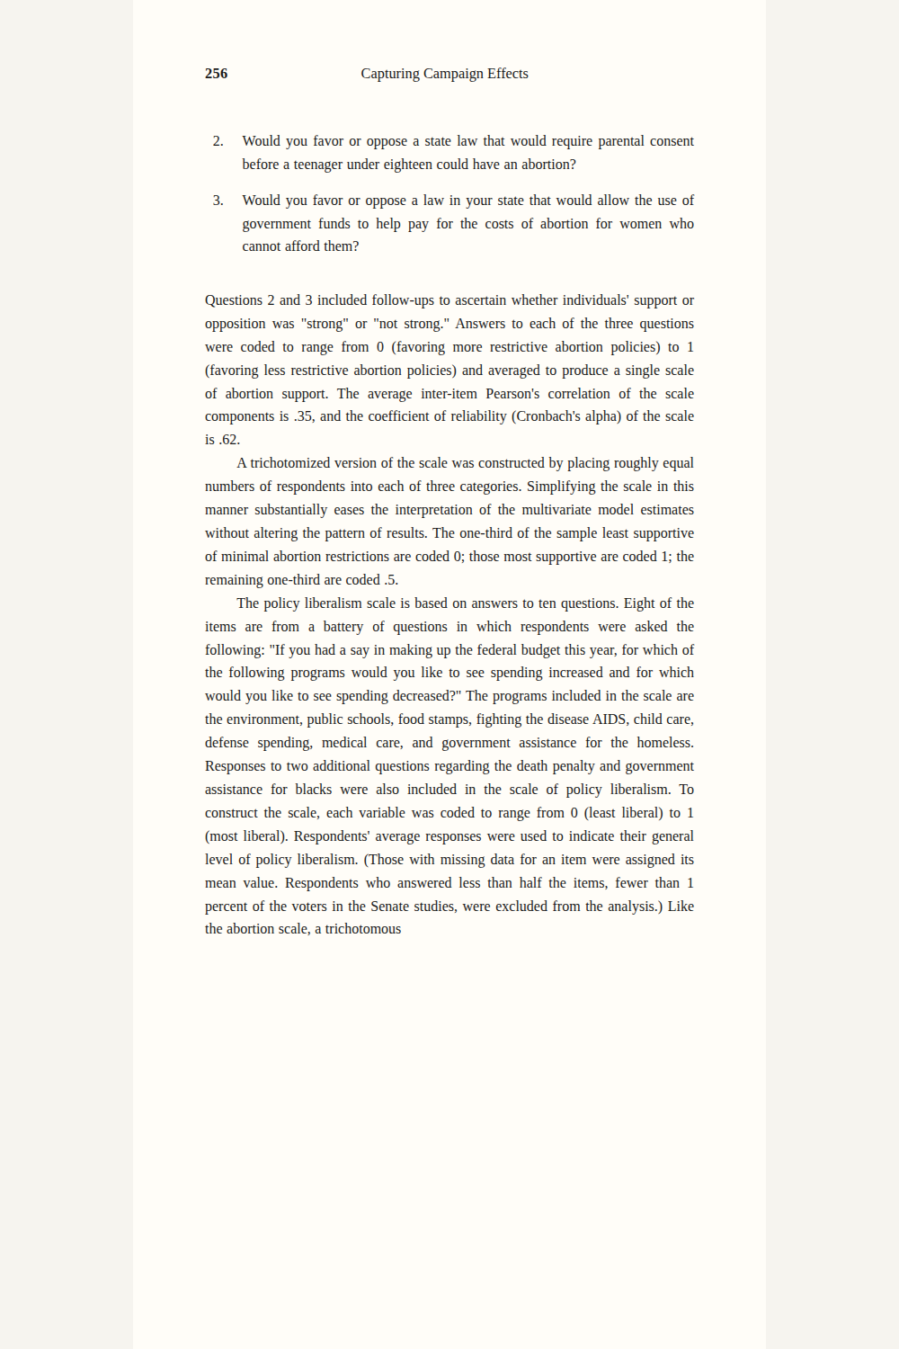256 Capturing Campaign Effects
2. Would you favor or oppose a state law that would require parental consent before a teenager under eighteen could have an abortion?
3. Would you favor or oppose a law in your state that would allow the use of government funds to help pay for the costs of abortion for women who cannot afford them?
Questions 2 and 3 included follow-ups to ascertain whether individuals' support or opposition was "strong" or "not strong." Answers to each of the three questions were coded to range from 0 (favoring more restrictive abortion policies) to 1 (favoring less restrictive abortion policies) and averaged to produce a single scale of abortion support. The average inter-item Pearson's correlation of the scale components is .35, and the coefficient of reliability (Cronbach's alpha) of the scale is .62.
A trichotomized version of the scale was constructed by placing roughly equal numbers of respondents into each of three categories. Simplifying the scale in this manner substantially eases the interpretation of the multivariate model estimates without altering the pattern of results. The one-third of the sample least supportive of minimal abortion restrictions are coded 0; those most supportive are coded 1; the remaining one-third are coded .5.
The policy liberalism scale is based on answers to ten questions. Eight of the items are from a battery of questions in which respondents were asked the following: "If you had a say in making up the federal budget this year, for which of the following programs would you like to see spending increased and for which would you like to see spending decreased?" The programs included in the scale are the environment, public schools, food stamps, fighting the disease AIDS, child care, defense spending, medical care, and government assistance for the homeless. Responses to two additional questions regarding the death penalty and government assistance for blacks were also included in the scale of policy liberalism. To construct the scale, each variable was coded to range from 0 (least liberal) to 1 (most liberal). Respondents' average responses were used to indicate their general level of policy liberalism. (Those with missing data for an item were assigned its mean value. Respondents who answered less than half the items, fewer than 1 percent of the voters in the Senate studies, were excluded from the analysis.) Like the abortion scale, a trichotomous